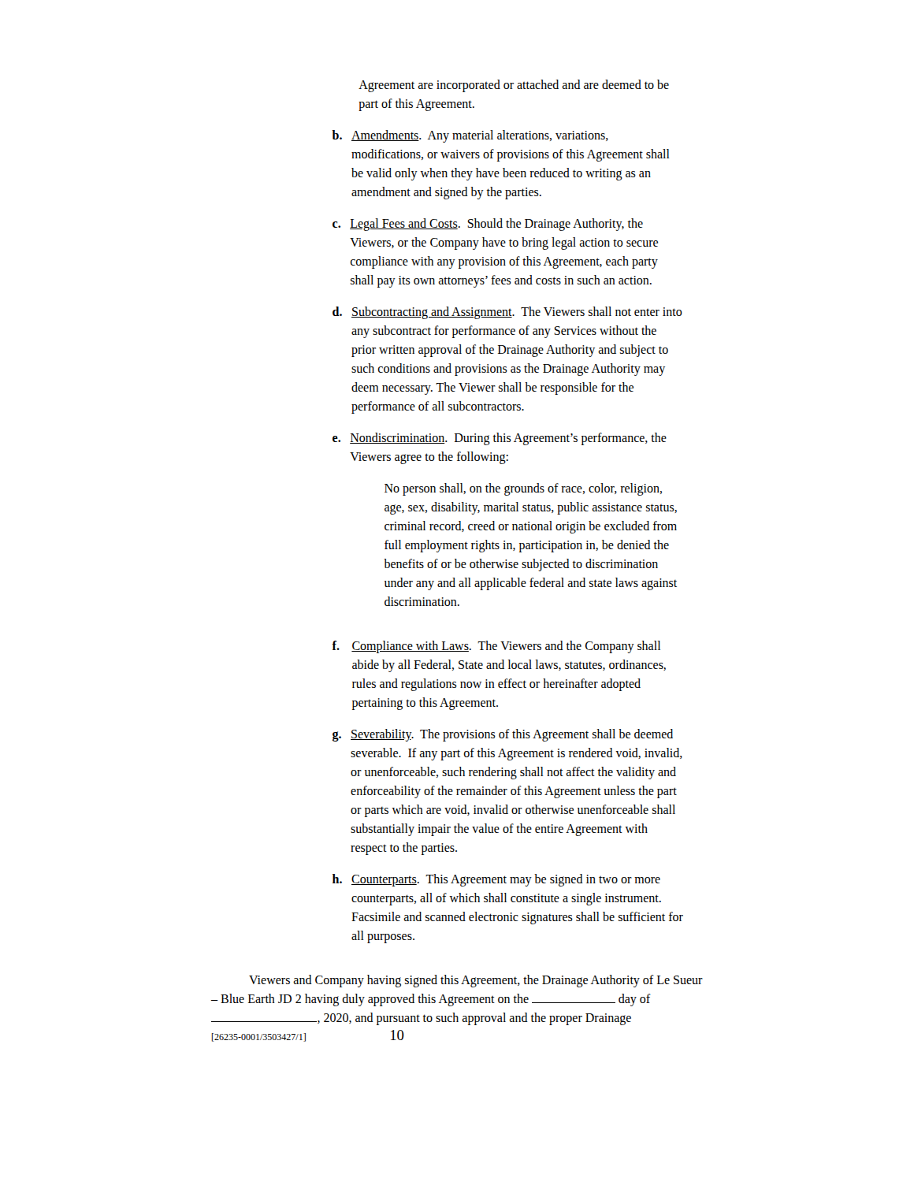Agreement are incorporated or attached and are deemed to be part of this Agreement.
b.
Amendments. Any material alterations, variations, modifications, or waivers of provisions of this Agreement shall be valid only when they have been reduced to writing as an amendment and signed by the parties.
c.
Legal Fees and Costs. Should the Drainage Authority, the Viewers, or the Company have to bring legal action to secure compliance with any provision of this Agreement, each party shall pay its own attorneys’ fees and costs in such an action.
d.
Subcontracting and Assignment. The Viewers shall not enter into any subcontract for performance of any Services without the prior written approval of the Drainage Authority and subject to such conditions and provisions as the Drainage Authority may deem necessary. The Viewer shall be responsible for the performance of all subcontractors.
e.
Nondiscrimination. During this Agreement’s performance, the Viewers agree to the following:
No person shall, on the grounds of race, color, religion, age, sex, disability, marital status, public assistance status, criminal record, creed or national origin be excluded from full employment rights in, participation in, be denied the benefits of or be otherwise subjected to discrimination under any and all applicable federal and state laws against discrimination.
f.
Compliance with Laws. The Viewers and the Company shall abide by all Federal, State and local laws, statutes, ordinances, rules and regulations now in effect or hereinafter adopted pertaining to this Agreement.
g.
Severability. The provisions of this Agreement shall be deemed severable. If any part of this Agreement is rendered void, invalid, or unenforceable, such rendering shall not affect the validity and enforceability of the remainder of this Agreement unless the part or parts which are void, invalid or otherwise unenforceable shall substantially impair the value of the entire Agreement with respect to the parties.
h.
Counterparts. This Agreement may be signed in two or more counterparts, all of which shall constitute a single instrument. Facsimile and scanned electronic signatures shall be sufficient for all purposes.
Viewers and Company having signed this Agreement, the Drainage Authority of Le Sueur – Blue Earth JD 2 having duly approved this Agreement on the day of , 2020, and pursuant to such approval and the proper Drainage
[26235-0001/3503427/1]
10